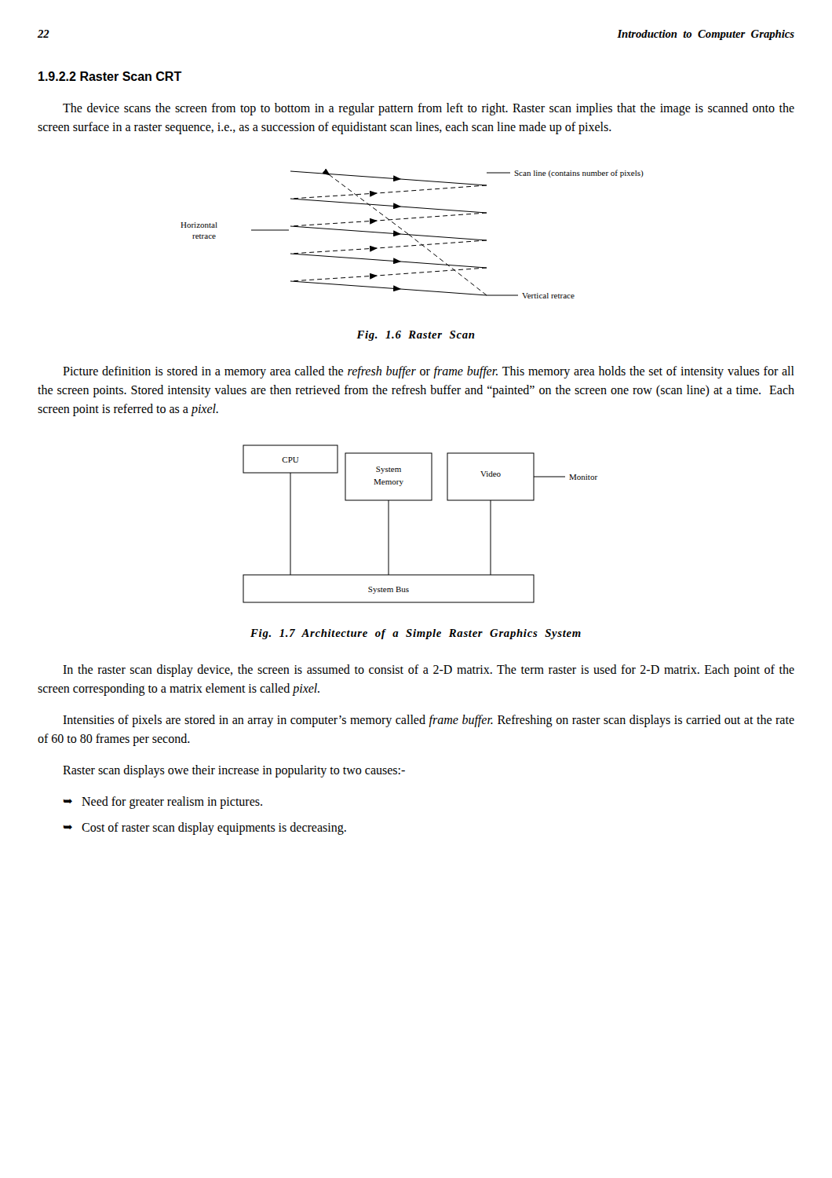22 Introduction to Computer Graphics
1.9.2.2 Raster Scan CRT
The device scans the screen from top to bottom in a regular pattern from left to right. Raster scan implies that the image is scanned onto the screen surface in a raster sequence, i.e., as a succession of equidistant scan lines, each scan line made up of pixels.
Scan line (contains number of pixels) Horizontal retrace Vertical retrace
Fig. 1.6 Raster Scan
Picture definition is stored in a memory area called the refresh buffer or frame buffer. This memory area holds the set of intensity values for all the screen points. Stored intensity values are then retrieved from the refresh buffer and “painted” on the screen one row (scan line) at a time. Each screen point is referred to as a pixel.
CPU System Memory Video Monitor System Bus
Fig. 1.7 Architecture of a Simple Raster Graphics System
In the raster scan display device, the screen is assumed to consist of a 2-D matrix. The term raster is used for 2-D matrix. Each point of the screen corresponding to a matrix element is called pixel.
Intensities of pixels are stored in an array in computer’s memory called frame buffer. Refreshing on raster scan displays is carried out at the rate of 60 to 80 frames per second.
Raster scan displays owe their increase in popularity to two causes:-
Need for greater realism in pictures.
Cost of raster scan display equipments is decreasing.